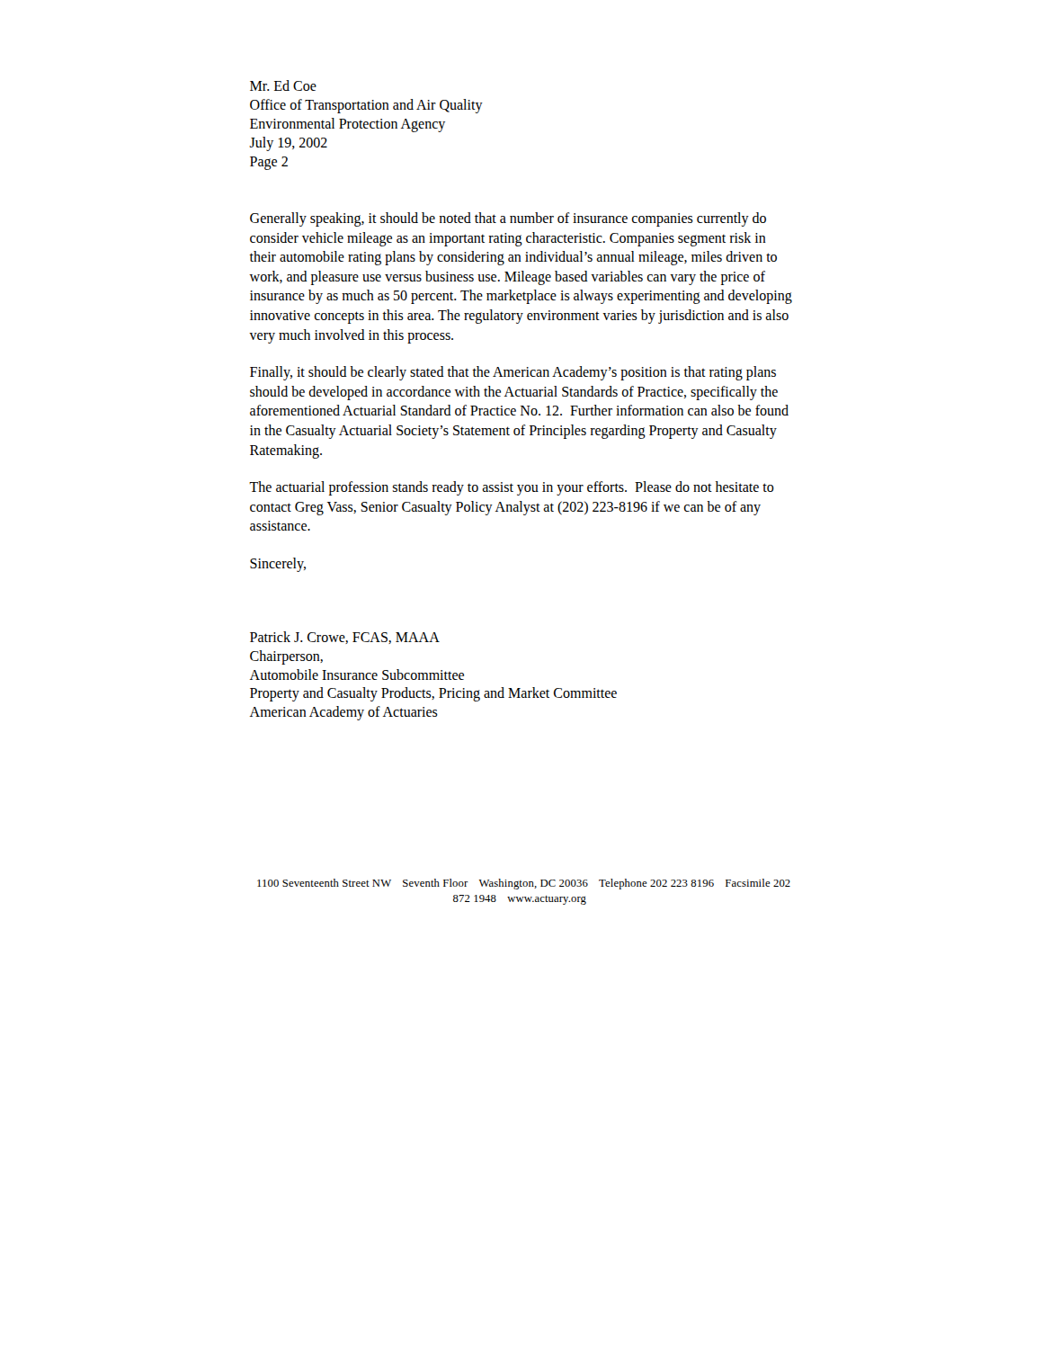Mr. Ed Coe
Office of Transportation and Air Quality
Environmental Protection Agency
July 19, 2002
Page 2
Generally speaking, it should be noted that a number of insurance companies currently do consider vehicle mileage as an important rating characteristic. Companies segment risk in their automobile rating plans by considering an individual’s annual mileage, miles driven to work, and pleasure use versus business use. Mileage based variables can vary the price of insurance by as much as 50 percent. The marketplace is always experimenting and developing innovative concepts in this area. The regulatory environment varies by jurisdiction and is also very much involved in this process.
Finally, it should be clearly stated that the American Academy’s position is that rating plans should be developed in accordance with the Actuarial Standards of Practice, specifically the aforementioned Actuarial Standard of Practice No. 12. Further information can also be found in the Casualty Actuarial Society’s Statement of Principles regarding Property and Casualty Ratemaking.
The actuarial profession stands ready to assist you in your efforts. Please do not hesitate to contact Greg Vass, Senior Casualty Policy Analyst at (202) 223-8196 if we can be of any assistance.
Sincerely,
Patrick J. Crowe, FCAS, MAAA
Chairperson,
Automobile Insurance Subcommittee
Property and Casualty Products, Pricing and Market Committee
American Academy of Actuaries
1100 Seventeenth Street NW Seventh Floor Washington, DC 20036 Telephone 202 223 8196 Facsimile 202 872 1948 www.actuary.org